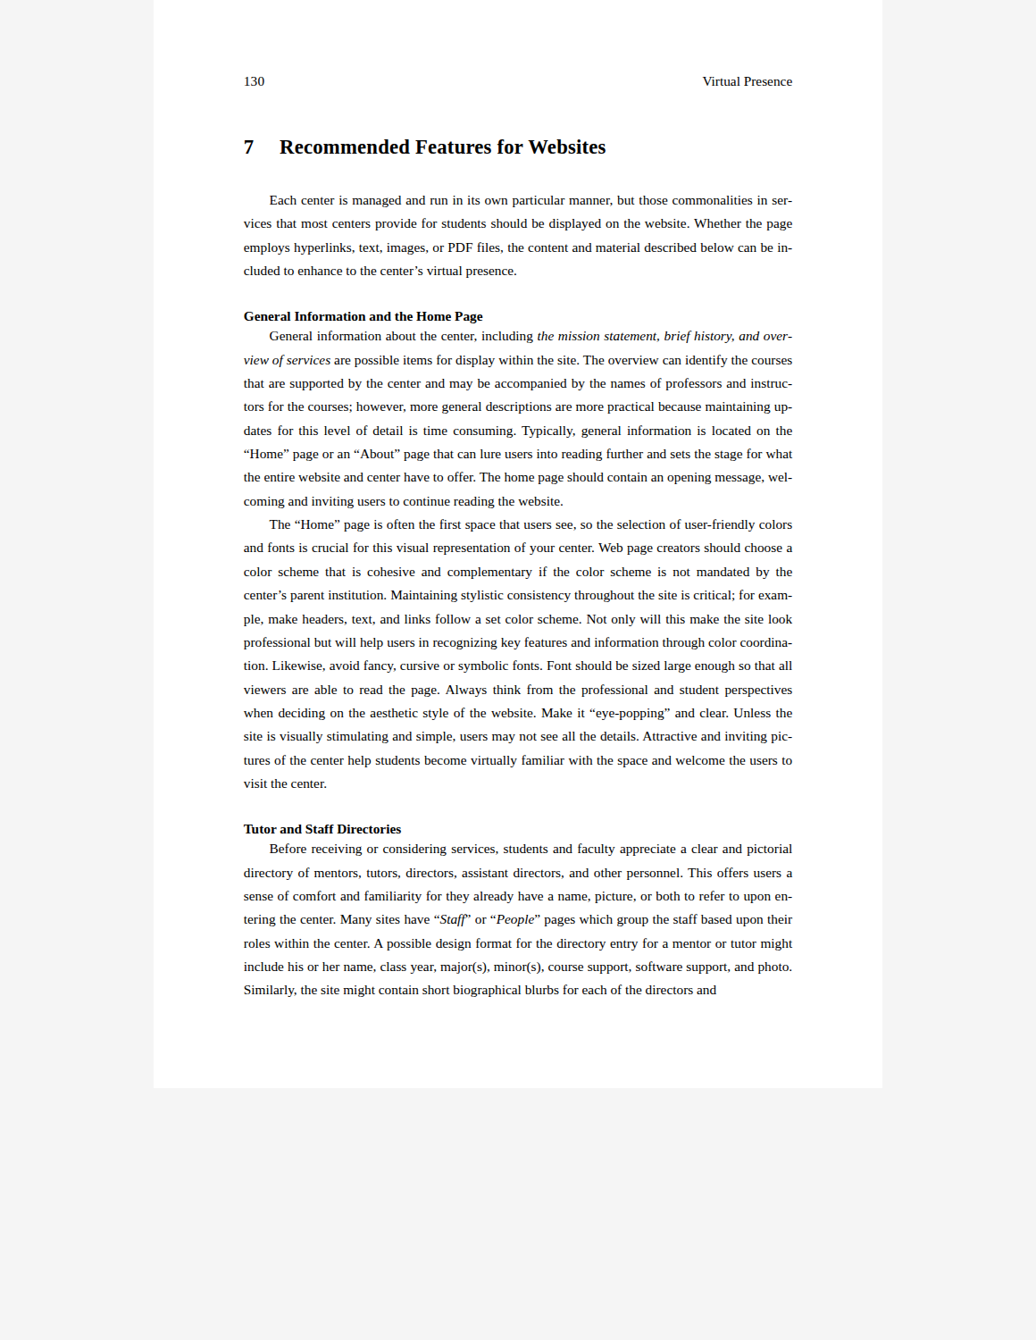130 Virtual Presence
7 Recommended Features for Websites
Each center is managed and run in its own particular manner, but those commonalities in services that most centers provide for students should be displayed on the website. Whether the page employs hyperlinks, text, images, or PDF files, the content and material described below can be included to enhance to the center’s virtual presence.
General Information and the Home Page
General information about the center, including the mission statement, brief history, and overview of services are possible items for display within the site. The overview can identify the courses that are supported by the center and may be accompanied by the names of professors and instructors for the courses; however, more general descriptions are more practical because maintaining updates for this level of detail is time consuming. Typically, general information is located on the “Home” page or an “About” page that can lure users into reading further and sets the stage for what the entire website and center have to offer. The home page should contain an opening message, welcoming and inviting users to continue reading the website.
The “Home” page is often the first space that users see, so the selection of user-friendly colors and fonts is crucial for this visual representation of your center. Web page creators should choose a color scheme that is cohesive and complementary if the color scheme is not mandated by the center’s parent institution. Maintaining stylistic consistency throughout the site is critical; for example, make headers, text, and links follow a set color scheme. Not only will this make the site look professional but will help users in recognizing key features and information through color coordination. Likewise, avoid fancy, cursive or symbolic fonts. Font should be sized large enough so that all viewers are able to read the page. Always think from the professional and student perspectives when deciding on the aesthetic style of the website. Make it “eye-popping” and clear. Unless the site is visually stimulating and simple, users may not see all the details. Attractive and inviting pictures of the center help students become virtually familiar with the space and welcome the users to visit the center.
Tutor and Staff Directories
Before receiving or considering services, students and faculty appreciate a clear and pictorial directory of mentors, tutors, directors, assistant directors, and other personnel. This offers users a sense of comfort and familiarity for they already have a name, picture, or both to refer to upon entering the center. Many sites have “Staff” or “People” pages which group the staff based upon their roles within the center. A possible design format for the directory entry for a mentor or tutor might include his or her name, class year, major(s), minor(s), course support, software support, and photo. Similarly, the site might contain short biographical blurbs for each of the directors and